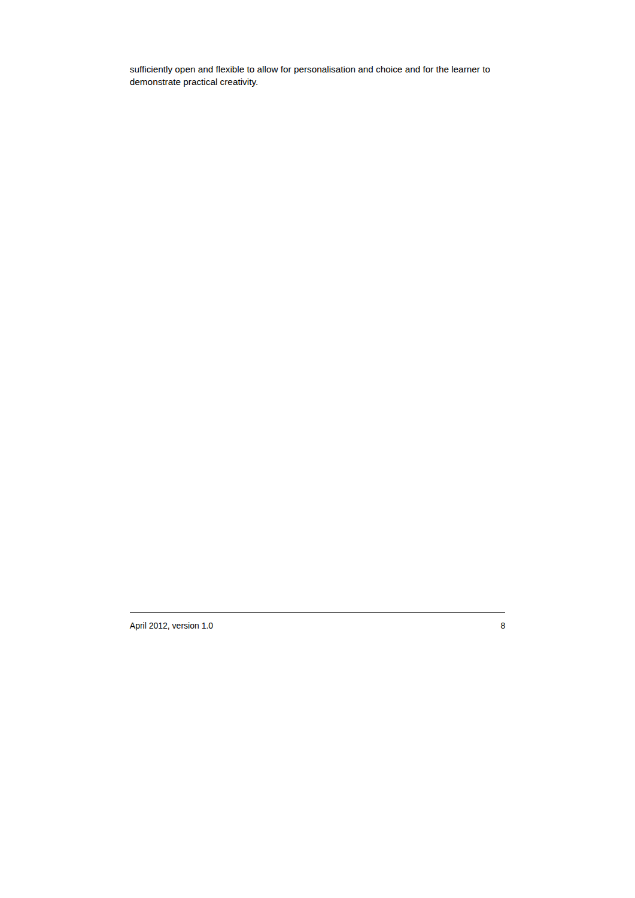sufficiently open and flexible to allow for personalisation and choice and for the learner to demonstrate practical creativity.
April 2012, version 1.0 8